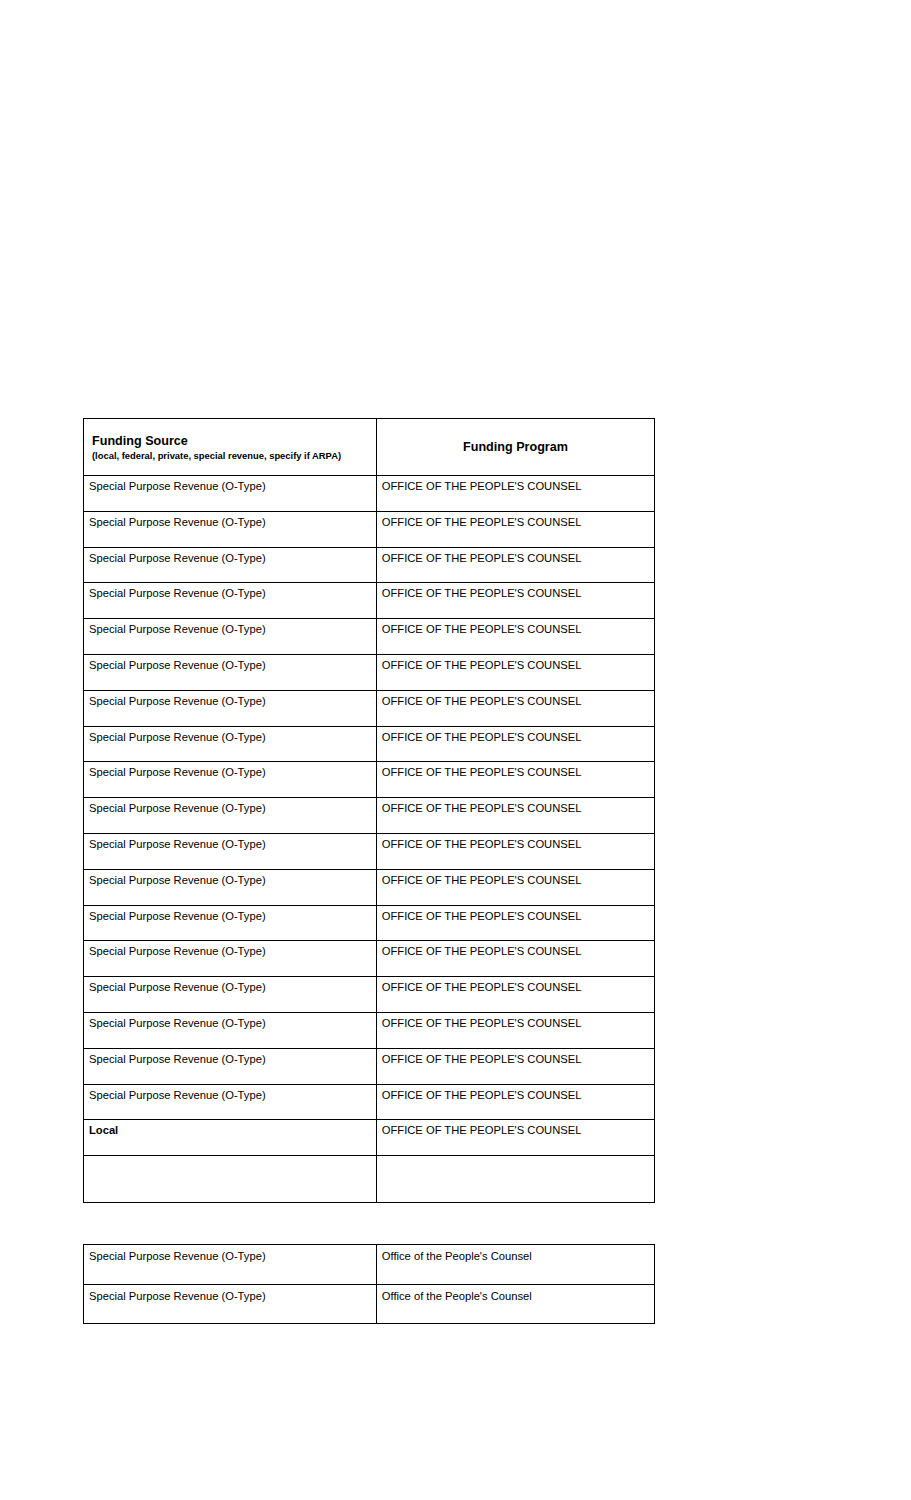| Funding Source (local, federal, private, special revenue, specify if ARPA) | Funding Program |
| --- | --- |
| Special Purpose Revenue (O-Type) | OFFICE OF THE PEOPLE'S COUNSEL |
| Special Purpose Revenue (O-Type) | OFFICE OF THE PEOPLE'S COUNSEL |
| Special Purpose Revenue (O-Type) | OFFICE OF THE PEOPLE'S COUNSEL |
| Special Purpose Revenue (O-Type) | OFFICE OF THE PEOPLE'S COUNSEL |
| Special Purpose Revenue (O-Type) | OFFICE OF THE PEOPLE'S COUNSEL |
| Special Purpose Revenue (O-Type) | OFFICE OF THE PEOPLE'S COUNSEL |
| Special Purpose Revenue (O-Type) | OFFICE OF THE PEOPLE'S COUNSEL |
| Special Purpose Revenue (O-Type) | OFFICE OF THE PEOPLE'S COUNSEL |
| Special Purpose Revenue (O-Type) | OFFICE OF THE PEOPLE'S COUNSEL |
| Special Purpose Revenue (O-Type) | OFFICE OF THE PEOPLE'S COUNSEL |
| Special Purpose Revenue (O-Type) | OFFICE OF THE PEOPLE'S COUNSEL |
| Special Purpose Revenue (O-Type) | OFFICE OF THE PEOPLE'S COUNSEL |
| Special Purpose Revenue (O-Type) | OFFICE OF THE PEOPLE'S COUNSEL |
| Special Purpose Revenue (O-Type) | OFFICE OF THE PEOPLE'S COUNSEL |
| Special Purpose Revenue (O-Type) | OFFICE OF THE PEOPLE'S COUNSEL |
| Special Purpose Revenue (O-Type) | OFFICE OF THE PEOPLE'S COUNSEL |
| Special Purpose Revenue (O-Type) | OFFICE OF THE PEOPLE'S COUNSEL |
| Special Purpose Revenue (O-Type) | OFFICE OF THE PEOPLE'S COUNSEL |
| Local | OFFICE OF THE PEOPLE'S COUNSEL |
| Special Purpose Revenue (O-Type) | Office of the People's Counsel |
| Special Purpose Revenue (O-Type) | Office of the People's Counsel |